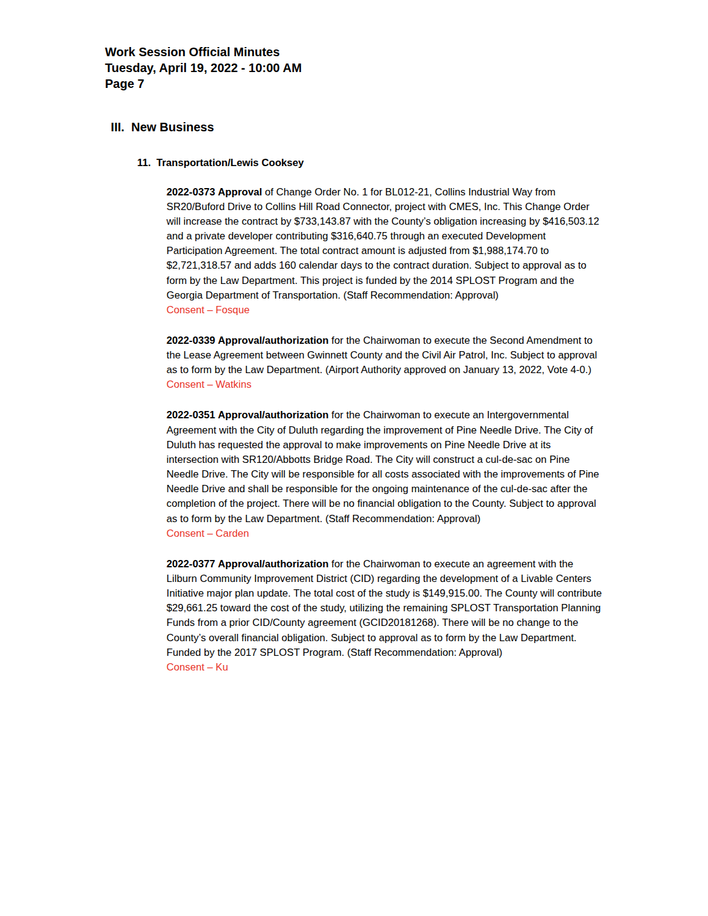Work Session Official Minutes
Tuesday, April 19, 2022 - 10:00 AM
Page 7
III. New Business
11. Transportation/Lewis Cooksey
2022-0373 Approval of Change Order No. 1 for BL012-21, Collins Industrial Way from SR20/Buford Drive to Collins Hill Road Connector, project with CMES, Inc. This Change Order will increase the contract by $733,143.87 with the County’s obligation increasing by $416,503.12 and a private developer contributing $316,640.75 through an executed Development Participation Agreement. The total contract amount is adjusted from $1,988,174.70 to $2,721,318.57 and adds 160 calendar days to the contract duration. Subject to approval as to form by the Law Department. This project is funded by the 2014 SPLOST Program and the Georgia Department of Transportation. (Staff Recommendation: Approval)
Consent – Fosque
2022-0339 Approval/authorization for the Chairwoman to execute the Second Amendment to the Lease Agreement between Gwinnett County and the Civil Air Patrol, Inc. Subject to approval as to form by the Law Department. (Airport Authority approved on January 13, 2022, Vote 4-0.)
Consent – Watkins
2022-0351 Approval/authorization for the Chairwoman to execute an Intergovernmental Agreement with the City of Duluth regarding the improvement of Pine Needle Drive. The City of Duluth has requested the approval to make improvements on Pine Needle Drive at its intersection with SR120/Abbotts Bridge Road. The City will construct a cul-de-sac on Pine Needle Drive. The City will be responsible for all costs associated with the improvements of Pine Needle Drive and shall be responsible for the ongoing maintenance of the cul-de-sac after the completion of the project. There will be no financial obligation to the County. Subject to approval as to form by the Law Department. (Staff Recommendation: Approval)
Consent – Carden
2022-0377 Approval/authorization for the Chairwoman to execute an agreement with the Lilburn Community Improvement District (CID) regarding the development of a Livable Centers Initiative major plan update. The total cost of the study is $149,915.00. The County will contribute $29,661.25 toward the cost of the study, utilizing the remaining SPLOST Transportation Planning Funds from a prior CID/County agreement (GCID20181268). There will be no change to the County’s overall financial obligation. Subject to approval as to form by the Law Department. Funded by the 2017 SPLOST Program. (Staff Recommendation: Approval)
Consent – Ku